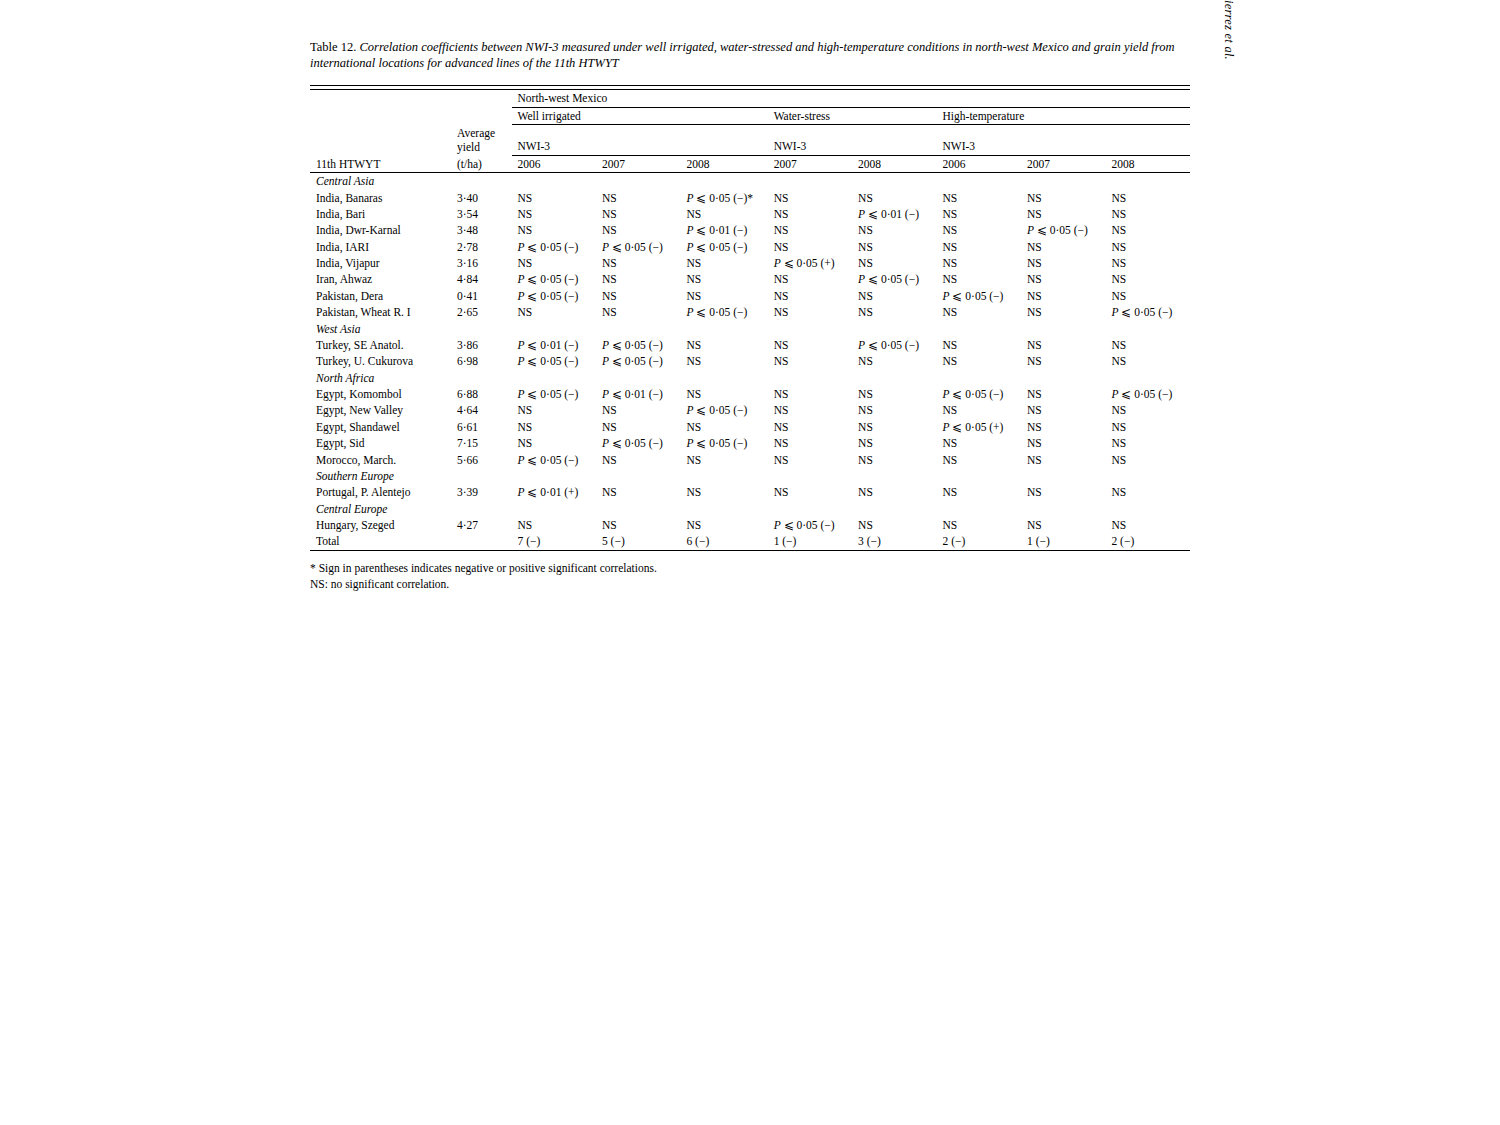16 M. Gutierrez et al.
Table 12. Correlation coefficients between NWI-3 measured under well irrigated, water-stressed and high-temperature conditions in north-west Mexico and grain yield from international locations for advanced lines of the 11th HTWYT
| | | North-west Mexico |
| --- | --- | --- |
| | | Well irrigated | Water-stress | High-temperature |
| | Average yield | NWI-3 | NWI-3 | NWI-3 |
| 11th HTWYT | (t/ha) | 2006 | 2007 | 2008 | 2007 | 2008 | 2006 | 2007 | 2008 |
| Central Asia |
| India, Banaras | 3·40 | NS | NS | P ⩽ 0·05 (−)* | NS | NS | NS | NS | NS |
| India, Bari | 3·54 | NS | NS | NS | NS | P ⩽ 0·01 (−) | NS | NS | NS |
| India, Dwr-Karnal | 3·48 | NS | NS | P ⩽ 0·01 (−) | NS | NS | NS | P ⩽ 0·05 (−) | NS |
| India, IARI | 2·78 | P ⩽ 0·05 (−) | P ⩽ 0·05 (−) | P ⩽ 0·05 (−) | NS | NS | NS | NS | NS |
| India, Vijapur | 3·16 | NS | NS | NS | P ⩽ 0·05 (+) | NS | NS | NS | NS |
| Iran, Ahwaz | 4·84 | P ⩽ 0·05 (−) | NS | NS | NS | P ⩽ 0·05 (−) | NS | NS | NS |
| Pakistan, Dera | 0·41 | P ⩽ 0·05 (−) | NS | NS | NS | NS | P ⩽ 0·05 (−) | NS | NS |
| Pakistan, Wheat R. I | 2·65 | NS | NS | P ⩽ 0·05 (−) | NS | NS | NS | NS | P ⩽ 0·05 (−) |
| West Asia |
| Turkey, SE Anatol. | 3·86 | P ⩽ 0·01 (−) | P ⩽ 0·05 (−) | NS | NS | P ⩽ 0·05 (−) | NS | NS | NS |
| Turkey, U. Cukurova | 6·98 | P ⩽ 0·05 (−) | P ⩽ 0·05 (−) | NS | NS | NS | NS | NS | NS |
| North Africa |
| Egypt, Komombol | 6·88 | P ⩽ 0·05 (−) | P ⩽ 0·01 (−) | NS | NS | NS | P ⩽ 0·05 (−) | NS | P ⩽ 0·05 (−) |
| Egypt, New Valley | 4·64 | NS | NS | P ⩽ 0·05 (−) | NS | NS | NS | NS | NS |
| Egypt, Shandawel | 6·61 | NS | NS | NS | NS | NS | P ⩽ 0·05 (+) | NS | NS |
| Egypt, Sid | 7·15 | NS | P ⩽ 0·05 (−) | P ⩽ 0·05 (−) | NS | NS | NS | NS | NS |
| Morocco, March. | 5·66 | P ⩽ 0·05 (−) | NS | NS | NS | NS | NS | NS | NS |
| Southern Europe |
| Portugal, P. Alentejo | 3·39 | P ⩽ 0·01 (+) | NS | NS | NS | NS | NS | NS | NS |
| Central Europe |
| Hungary, Szeged | 4·27 | NS | NS | NS | P ⩽ 0·05 (−) | NS | NS | NS | NS |
| Total | | 7 (−) | 5 (−) | 6 (−) | 1 (−) | 3 (−) | 2 (−) | 1 (−) | 2 (−) |
* Sign in parentheses indicates negative or positive significant correlations.
NS: no significant correlation.